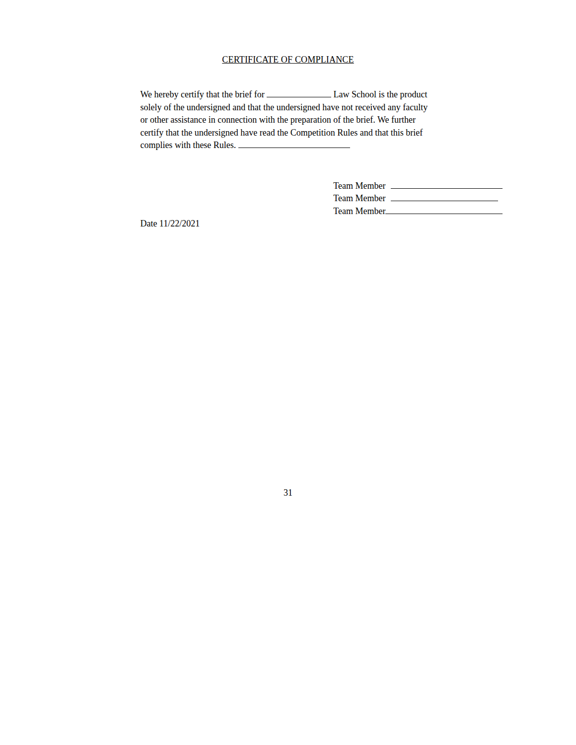CERTIFICATE OF COMPLIANCE
We hereby certify that the brief for Law School is the product solely of the undersigned and that the undersigned have not received any faculty or other assistance in connection with the preparation of the brief. We further certify that the undersigned have read the Competition Rules and that this brief complies with these Rules.
Team Member
Team Member
Team Member
Date 11/22/2021
31